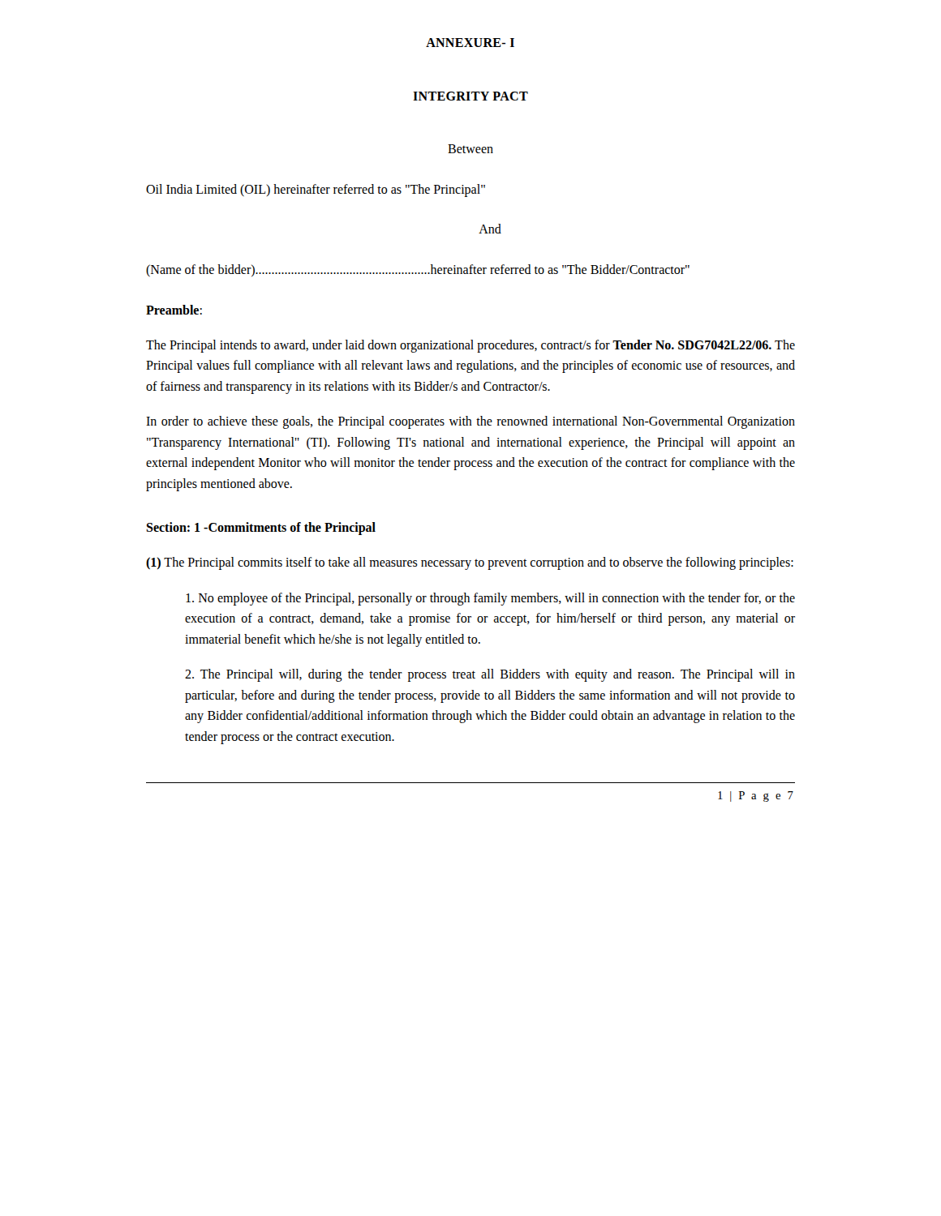ANNEXURE- I
INTEGRITY PACT
Between
Oil India Limited (OIL) hereinafter referred to as "The Principal"
And
(Name of the bidder)......................................................hereinafter referred to as "The Bidder/Contractor"
Preamble:
The Principal intends to award, under laid down organizational procedures, contract/s for Tender No. SDG7042L22/06. The Principal values full compliance with all relevant laws and regulations, and the principles of economic use of resources, and of fairness and transparency in its relations with its Bidder/s and Contractor/s.
In order to achieve these goals, the Principal cooperates with the renowned international Non-Governmental Organization "Transparency International" (TI). Following TI's national and international experience, the Principal will appoint an external independent Monitor who will monitor the tender process and the execution of the contract for compliance with the principles mentioned above.
Section: 1 -Commitments of the Principal
(1) The Principal commits itself to take all measures necessary to prevent corruption and to observe the following principles:
1. No employee of the Principal, personally or through family members, will in connection with the tender for, or the execution of a contract, demand, take a promise for or accept, for him/herself or third person, any material or immaterial benefit which he/she is not legally entitled to.
2. The Principal will, during the tender process treat all Bidders with equity and reason. The Principal will in particular, before and during the tender process, provide to all Bidders the same information and will not provide to any Bidder confidential/additional information through which the Bidder could obtain an advantage in relation to the tender process or the contract execution.
1 | P a g e 7